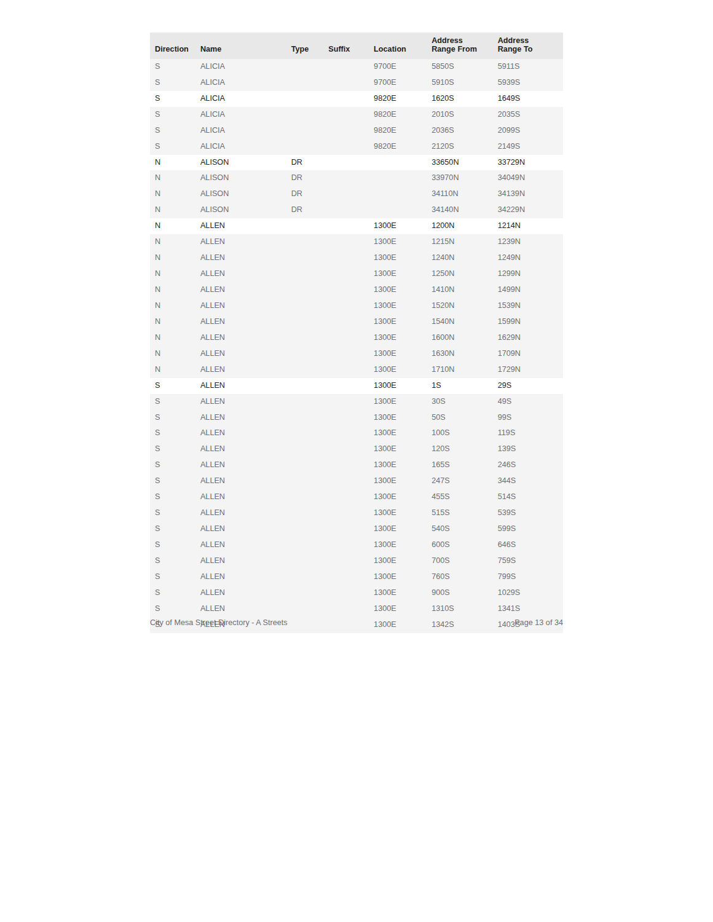| Direction | Name | Type | Suffix | Location | Address Range From | Address Range To |
| --- | --- | --- | --- | --- | --- | --- |
| S | ALICIA | | | 9700E | 5850S | 5911S |
| S | ALICIA | | | 9700E | 5910S | 5939S |
| S | ALICIA | | | 9820E | 1620S | 1649S |
| S | ALICIA | | | 9820E | 2010S | 2035S |
| S | ALICIA | | | 9820E | 2036S | 2099S |
| S | ALICIA | | | 9820E | 2120S | 2149S |
| N | ALISON | DR | | | 33650N | 33729N |
| N | ALISON | DR | | | 33970N | 34049N |
| N | ALISON | DR | | | 34110N | 34139N |
| N | ALISON | DR | | | 34140N | 34229N |
| N | ALLEN | | | 1300E | 1200N | 1214N |
| N | ALLEN | | | 1300E | 1215N | 1239N |
| N | ALLEN | | | 1300E | 1240N | 1249N |
| N | ALLEN | | | 1300E | 1250N | 1299N |
| N | ALLEN | | | 1300E | 1410N | 1499N |
| N | ALLEN | | | 1300E | 1520N | 1539N |
| N | ALLEN | | | 1300E | 1540N | 1599N |
| N | ALLEN | | | 1300E | 1600N | 1629N |
| N | ALLEN | | | 1300E | 1630N | 1709N |
| N | ALLEN | | | 1300E | 1710N | 1729N |
| S | ALLEN | | | 1300E | 1S | 29S |
| S | ALLEN | | | 1300E | 30S | 49S |
| S | ALLEN | | | 1300E | 50S | 99S |
| S | ALLEN | | | 1300E | 100S | 119S |
| S | ALLEN | | | 1300E | 120S | 139S |
| S | ALLEN | | | 1300E | 165S | 246S |
| S | ALLEN | | | 1300E | 247S | 344S |
| S | ALLEN | | | 1300E | 455S | 514S |
| S | ALLEN | | | 1300E | 515S | 539S |
| S | ALLEN | | | 1300E | 540S | 599S |
| S | ALLEN | | | 1300E | 600S | 646S |
| S | ALLEN | | | 1300E | 700S | 759S |
| S | ALLEN | | | 1300E | 760S | 799S |
| S | ALLEN | | | 1300E | 900S | 1029S |
| S | ALLEN | | | 1300E | 1310S | 1341S |
| S | ALLEN | | | 1300E | 1342S | 1403S |
City of Mesa Street Directory - A Streets Page 13 of 34